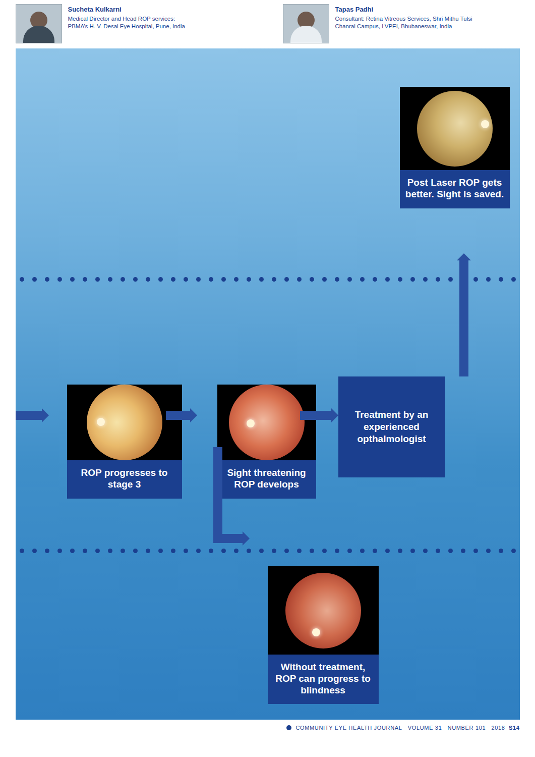Sucheta Kulkarni
Medical Director and Head ROP services:
PBMA’s H. V. Desai Eye Hospital, Pune, India
Tapas Padhi
Consultant: Retina Vitreous Services, Shri Mithu Tulsi
Chanrai Campus, LVPEI, Bhubaneswar, India
ROP progresses to stage 3
Sight threaten­ing ROP develops
Treatment by an experienced opthalmologist
Post Laser ROP gets better. Sight is saved.
Without treat­ment, ROP can progress to blind­ness
COMMUNITY EYE HEALTH JOURNAL VOLUME 31 NUMBER 101 2018 S14